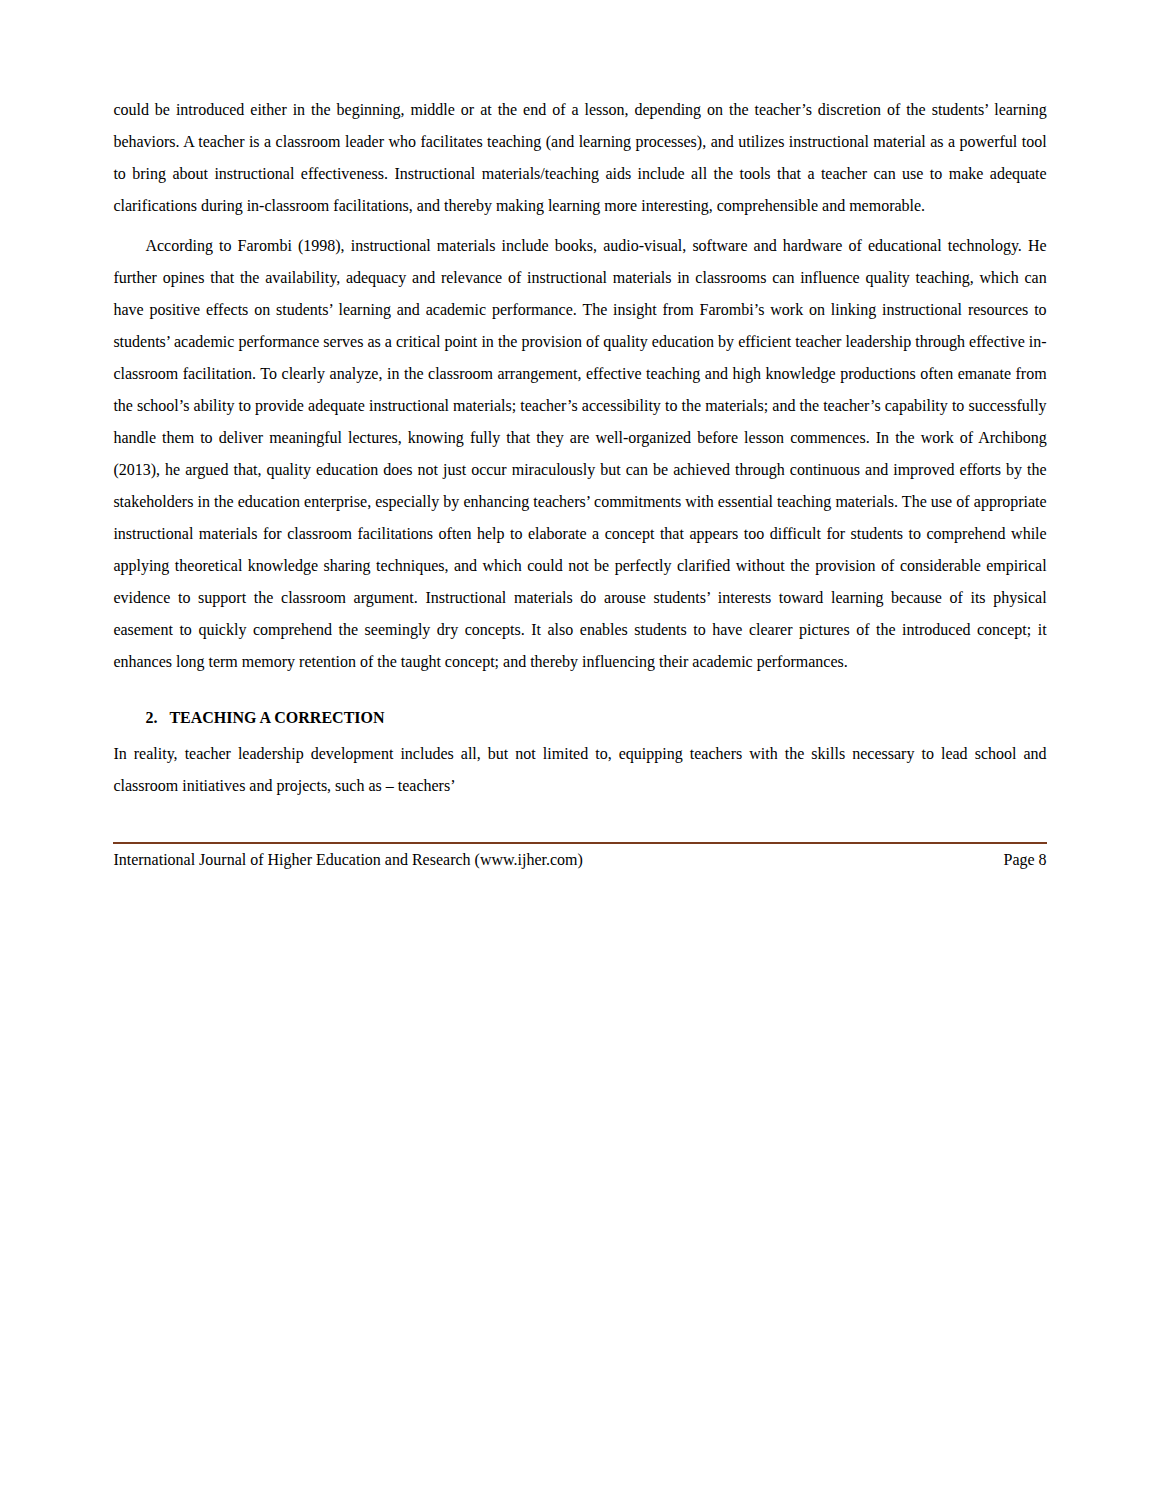could be introduced either in the beginning, middle or at the end of a lesson, depending on the teacher’s discretion of the students’ learning behaviors. A teacher is a classroom leader who facilitates teaching (and learning processes), and utilizes instructional material as a powerful tool to bring about instructional effectiveness. Instructional materials/teaching aids include all the tools that a teacher can use to make adequate clarifications during in-classroom facilitations, and thereby making learning more interesting, comprehensible and memorable.
According to Farombi (1998), instructional materials include books, audio-visual, software and hardware of educational technology. He further opines that the availability, adequacy and relevance of instructional materials in classrooms can influence quality teaching, which can have positive effects on students’ learning and academic performance. The insight from Farombi’s work on linking instructional resources to students’ academic performance serves as a critical point in the provision of quality education by efficient teacher leadership through effective in-classroom facilitation. To clearly analyze, in the classroom arrangement, effective teaching and high knowledge productions often emanate from the school’s ability to provide adequate instructional materials; teacher’s accessibility to the materials; and the teacher’s capability to successfully handle them to deliver meaningful lectures, knowing fully that they are well-organized before lesson commences. In the work of Archibong (2013), he argued that, quality education does not just occur miraculously but can be achieved through continuous and improved efforts by the stakeholders in the education enterprise, especially by enhancing teachers’ commitments with essential teaching materials. The use of appropriate instructional materials for classroom facilitations often help to elaborate a concept that appears too difficult for students to comprehend while applying theoretical knowledge sharing techniques, and which could not be perfectly clarified without the provision of considerable empirical evidence to support the classroom argument. Instructional materials do arouse students’ interests toward learning because of its physical easement to quickly comprehend the seemingly dry concepts. It also enables students to have clearer pictures of the introduced concept; it enhances long term memory retention of the taught concept; and thereby influencing their academic performances.
2. Teaching a Correction
In reality, teacher leadership development includes all, but not limited to, equipping teachers with the skills necessary to lead school and classroom initiatives and projects, such as – teachers’
International Journal of Higher Education and Research (www.ijher.com) Page 8